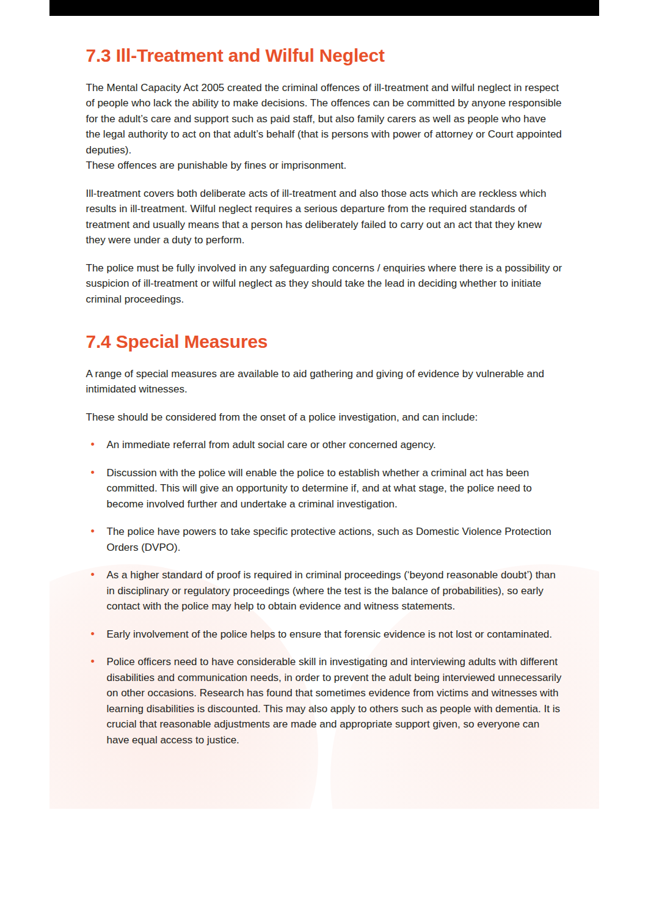7.3 Ill-Treatment and Wilful Neglect
The Mental Capacity Act 2005 created the criminal offences of ill-treatment and wilful neglect in respect of people who lack the ability to make decisions. The offences can be committed by anyone responsible for the adult’s care and support such as paid staff, but also family carers as well as people who have the legal authority to act on that adult’s behalf (that is persons with power of attorney or Court appointed deputies).
These offences are punishable by fines or imprisonment.
Ill-treatment covers both deliberate acts of ill-treatment and also those acts which are reckless which results in ill-treatment. Wilful neglect requires a serious departure from the required standards of treatment and usually means that a person has deliberately failed to carry out an act that they knew they were under a duty to perform.
The police must be fully involved in any safeguarding concerns / enquiries where there is a possibility or suspicion of ill-treatment or wilful neglect as they should take the lead in deciding whether to initiate criminal proceedings.
7.4 Special Measures
A range of special measures are available to aid gathering and giving of evidence by vulnerable and intimidated witnesses.
These should be considered from the onset of a police investigation, and can include:
An immediate referral from adult social care or other concerned agency.
Discussion with the police will enable the police to establish whether a criminal act has been committed. This will give an opportunity to determine if, and at what stage, the police need to become involved further and undertake a criminal investigation.
The police have powers to take specific protective actions, such as Domestic Violence Protection Orders (DVPO).
As a higher standard of proof is required in criminal proceedings (‘beyond reasonable doubt’) than in disciplinary or regulatory proceedings (where the test is the balance of probabilities), so early contact with the police may help to obtain evidence and witness statements.
Early involvement of the police helps to ensure that forensic evidence is not lost or contaminated.
Police officers need to have considerable skill in investigating and interviewing adults with different disabilities and communication needs, in order to prevent the adult being interviewed unnecessarily on other occasions. Research has found that sometimes evidence from victims and witnesses with learning disabilities is discounted. This may also apply to others such as people with dementia. It is crucial that reasonable adjustments are made and appropriate support given, so everyone can have equal access to justice.